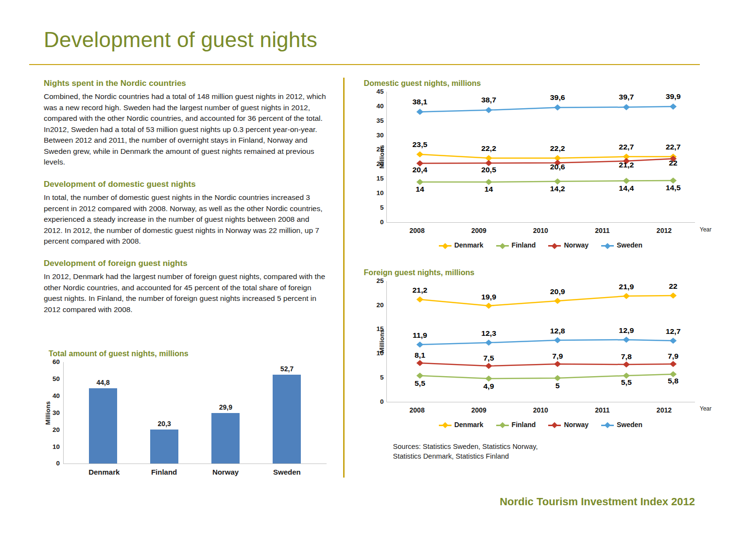Development of guest nights
Nights spent in the Nordic countries
Combined, the Nordic countries had a total of 148 million guest nights in 2012, which was a new record high. Sweden had the largest number of guest nights in 2012, compared with the other Nordic countries, and accounted for 36 percent of the total. In2012, Sweden had a total of 53 million guest nights up 0.3 percent year-on-year. Between 2012 and 2011, the number of overnight stays in Finland, Norway and Sweden grew, while in Denmark the amount of guest nights remained at previous levels.
Development of domestic guest nights
In total, the number of domestic guest nights in the Nordic countries increased 3 percent in 2012 compared with 2008. Norway, as well as the other Nordic countries, experienced a steady increase in the number of guest nights between 2008 and 2012. In 2012, the number of domestic guest nights in Norway was 22 million, up 7 percent compared with 2008.
Development of foreign guest nights
In 2012, Denmark had the largest number of foreign guest nights, compared with the other Nordic countries, and accounted for 45 percent of the total share of foreign guest nights. In Finland, the number of foreign guest nights increased 5 percent in 2012 compared with 2008.
Total amount of guest nights, millions
Millions
60 50 40 30 20 10 0
44,8
20,3
29,9
52,7
Denmark Finland Norway Sweden
Domestic guest nights, millions
Millions
45 40 35 30 25 20 15 10 5 0
38,1 38,7 39,6 39,7 39,9 23,5 22,2 22,2 22,7 22,7 20,4 20,5 20,6 21,2 22 14 14 14,2 14,4 14,5
Year
20082009201020112012
Denmark Finland Norway Sweden
Foreign guest nights, millions
Millions
25 20 15 10 5 0
21,2 19,9 20,9 21,9 22 11,9 12,3 12,8 12,9 12,7 8,1 7,5 7,9 7,8 7,9 5,5 4,9 5 5,5 5,8
Year
20082009201020112012
Denmark Finland Norway Sweden
Sources: Statistics Sweden, Statistics Norway,
Statistics Denmark, Statistics Finland
Nordic Tourism Investment Index 2012